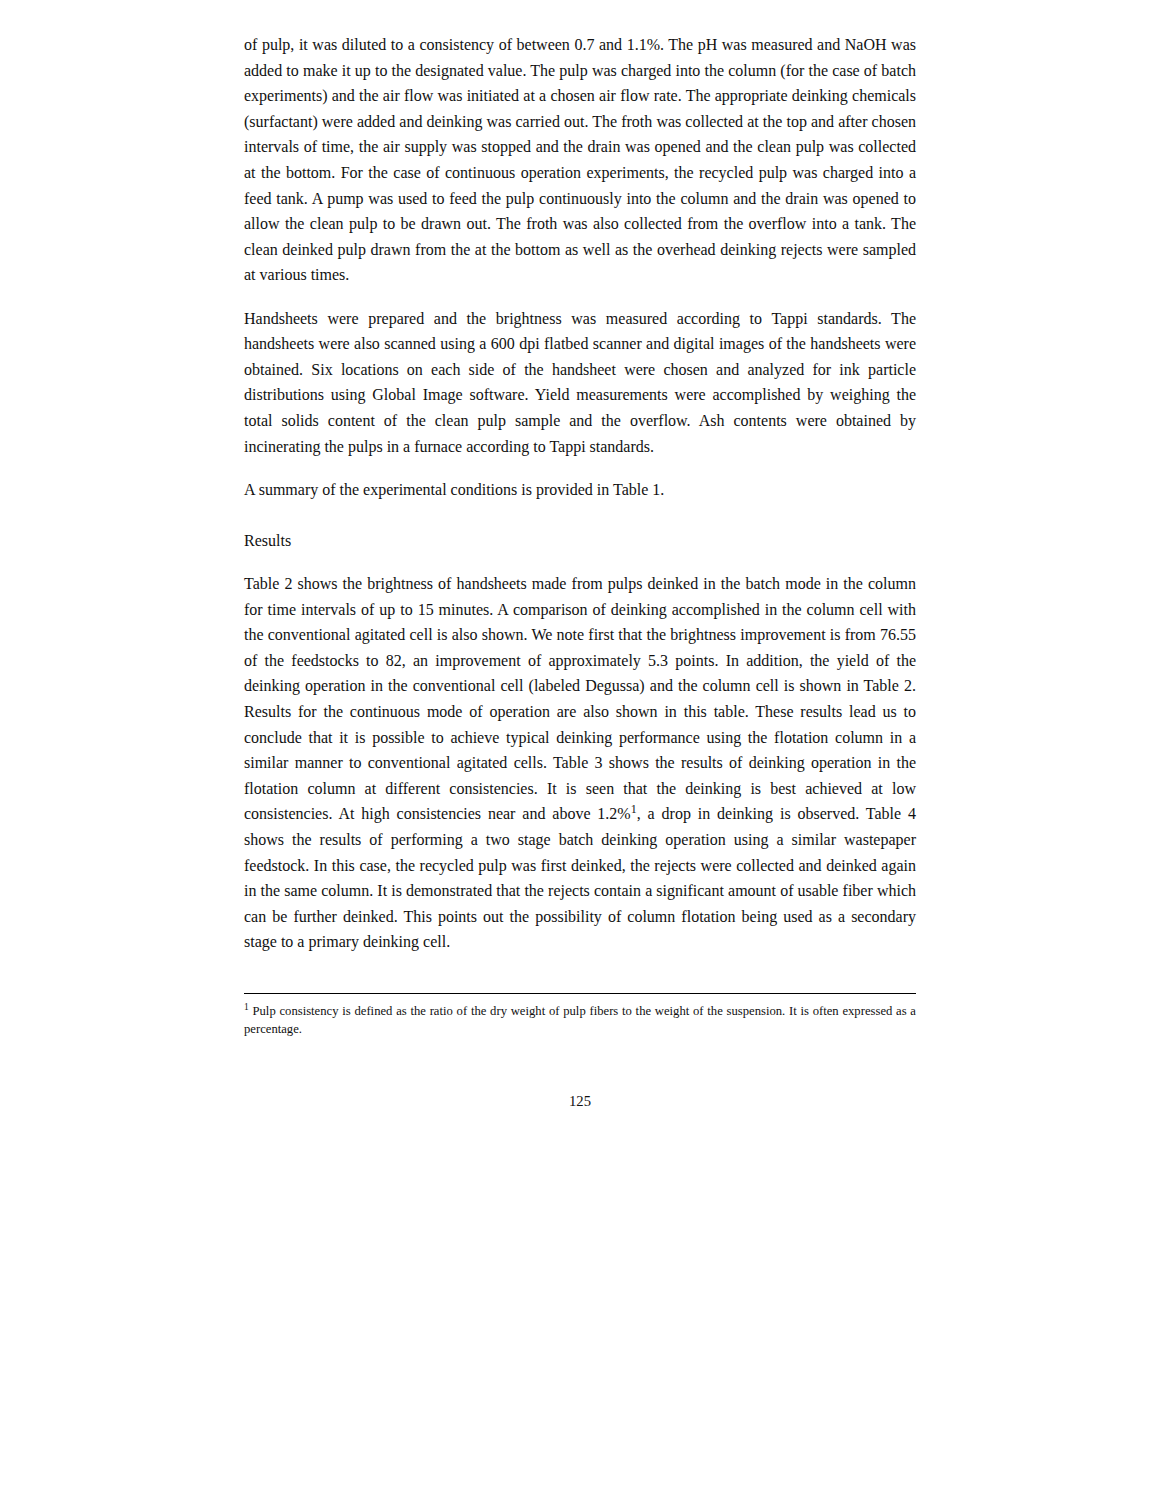of pulp, it was diluted to a consistency of between 0.7 and 1.1%. The pH was measured and NaOH was added to make it up to the designated value. The pulp was charged into the column (for the case of batch experiments) and the air flow was initiated at a chosen air flow rate. The appropriate deinking chemicals (surfactant) were added and deinking was carried out. The froth was collected at the top and after chosen intervals of time, the air supply was stopped and the drain was opened and the clean pulp was collected at the bottom. For the case of continuous operation experiments, the recycled pulp was charged into a feed tank. A pump was used to feed the pulp continuously into the column and the drain was opened to allow the clean pulp to be drawn out. The froth was also collected from the overflow into a tank. The clean deinked pulp drawn from the at the bottom as well as the overhead deinking rejects were sampled at various times.
Handsheets were prepared and the brightness was measured according to Tappi standards. The handsheets were also scanned using a 600 dpi flatbed scanner and digital images of the handsheets were obtained. Six locations on each side of the handsheet were chosen and analyzed for ink particle distributions using Global Image software. Yield measurements were accomplished by weighing the total solids content of the clean pulp sample and the overflow. Ash contents were obtained by incinerating the pulps in a furnace according to Tappi standards.
A summary of the experimental conditions is provided in Table 1.
Results
Table 2 shows the brightness of handsheets made from pulps deinked in the batch mode in the column for time intervals of up to 15 minutes. A comparison of deinking accomplished in the column cell with the conventional agitated cell is also shown. We note first that the brightness improvement is from 76.55 of the feedstocks to 82, an improvement of approximately 5.3 points. In addition, the yield of the deinking operation in the conventional cell (labeled Degussa) and the column cell is shown in Table 2. Results for the continuous mode of operation are also shown in this table. These results lead us to conclude that it is possible to achieve typical deinking performance using the flotation column in a similar manner to conventional agitated cells. Table 3 shows the results of deinking operation in the flotation column at different consistencies. It is seen that the deinking is best achieved at low consistencies. At high consistencies near and above 1.2%1, a drop in deinking is observed. Table 4 shows the results of performing a two stage batch deinking operation using a similar wastepaper feedstock. In this case, the recycled pulp was first deinked, the rejects were collected and deinked again in the same column. It is demonstrated that the rejects contain a significant amount of usable fiber which can be further deinked. This points out the possibility of column flotation being used as a secondary stage to a primary deinking cell.
1 Pulp consistency is defined as the ratio of the dry weight of pulp fibers to the weight of the suspension. It is often expressed as a percentage.
125